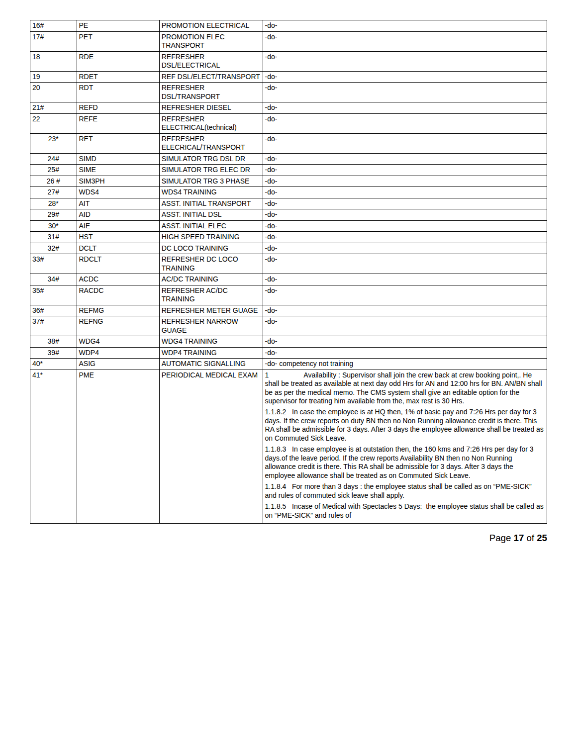| 16# | PE | PROMOTION ELECTRICAL | -do- |
| 17# | PET | PROMOTION ELEC TRANSPORT | -do- |
| 18 | RDE | REFRESHER DSL/ELECTRICAL | -do- |
| 19 | RDET | REF DSL/ELECT/TRANSPORT | -do- |
| 20 | RDT | REFRESHER DSL/TRANSPORT | -do- |
| 21# | REFD | REFRESHER DIESEL | -do- |
| 22 | REFE | REFRESHER ELECTRICAL(technical) | -do- |
| 23* | RET | REFRESHER ELECRICAL/TRANSPORT | -do- |
| 24# | SIMD | SIMULATOR TRG DSL DR | -do- |
| 25# | SIME | SIMULATOR TRG ELEC DR | -do- |
| 26 # | SIM3PH | SIMULATOR TRG 3 PHASE | -do- |
| 27# | WDS4 | WDS4 TRAINING | -do- |
| 28* | AIT | ASST. INITIAL TRANSPORT | -do- |
| 29# | AID | ASST. INITIAL DSL | -do- |
| 30* | AIE | ASST. INITIAL ELEC | -do- |
| 31# | HST | HIGH SPEED TRAINING | -do- |
| 32# | DCLT | DC LOCO TRAINING | -do- |
| 33# | RDCLT | REFRESHER DC LOCO TRAINING | -do- |
| 34# | ACDC | AC/DC TRAINING | -do- |
| 35# | RACDC | REFRESHER AC/DC TRAINING | -do- |
| 36# | REFMG | REFRESHER METER GUAGE | -do- |
| 37# | REFNG | REFRESHER NARROW GUAGE | -do- |
| 38# | WDG4 | WDG4 TRAINING | -do- |
| 39# | WDP4 | WDP4 TRAINING | -do- |
| 40* | ASIG | AUTOMATIC SIGNALLING | -do- competency not training |
| 41* | PME | PERIODICAL MEDICAL EXAM | 1 Availability : Supervisor shall join the crew back at crew booking point,. He shall be treated as available at next day odd Hrs for AN and 12:00 hrs for BN. AN/BN shall be as per the medical memo. The CMS system shall give an editable option for the supervisor for treating him available from the, max rest is 30 Hrs. 1.1.8.2 In case the employee is at HQ then, 1% of basic pay and 7:26 Hrs per day for 3 days. If the crew reports on duty BN then no Non Running allowance credit is there. This RA shall be admissible for 3 days. After 3 days the employee allowance shall be treated as on Commuted Sick Leave. 1.1.8.3 In case employee is at outstation then, the 160 kms and 7:26 Hrs per day for 3 days.of the leave period. If the crew reports Availability BN then no Non Running allowance credit is there. This RA shall be admissible for 3 days. After 3 days the employee allowance shall be treated as on Commuted Sick Leave. 1.1.8.4 For more than 3 days : the employee status shall be called as on “PME-SICK” and rules of commuted sick leave shall apply. 1.1.8.5 Incase of Medical with Spectacles 5 Days: the employee status shall be called as on “PME-SICK” and rules of |
Page 17 of 25